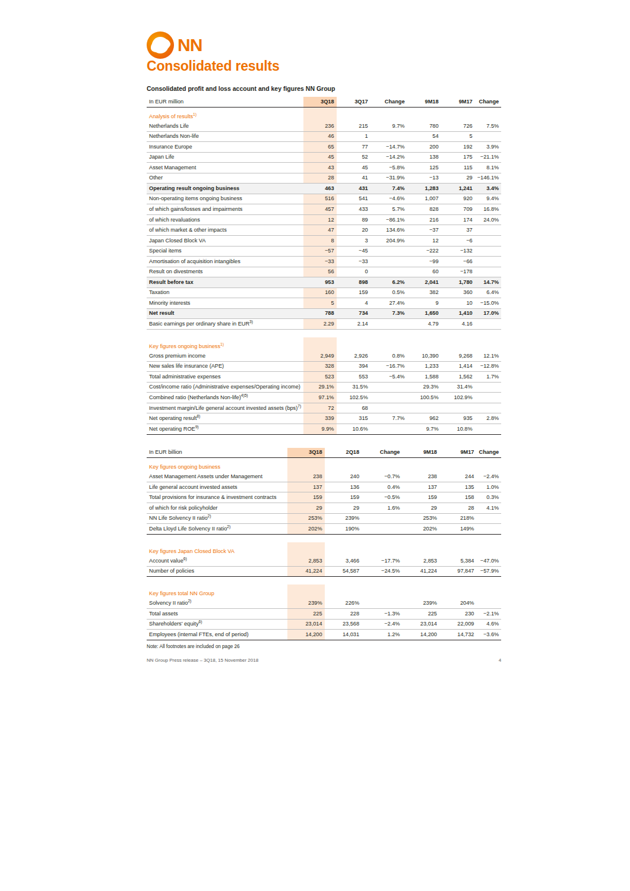NN
Consolidated results
Consolidated profit and loss account and key figures NN Group
| In EUR million | 3Q18 | 3Q17 | Change | 9M18 | 9M17 | Change |
| --- | --- | --- | --- | --- | --- | --- |
| Analysis of results 1) | | | | | | |
| Netherlands Life | 236 | 215 | 9.7% | 780 | 726 | 7.5% |
| Netherlands Non-life | 46 | 1 | | 54 | 5 | |
| Insurance Europe | 65 | 77 | −14.7% | 200 | 192 | 3.9% |
| Japan Life | 45 | 52 | −14.2% | 138 | 175 | −21.1% |
| Asset Management | 43 | 45 | −5.8% | 125 | 115 | 8.1% |
| Other | 28 | 41 | −31.9% | −13 | 29 | −146.1% |
| Operating result ongoing business | 463 | 431 | 7.4% | 1,283 | 1,241 | 3.4% |
| Non-operating items ongoing business | 516 | 541 | −4.6% | 1,007 | 920 | 9.4% |
| of which gains/losses and impairments | 457 | 433 | 5.7% | 828 | 709 | 16.8% |
| of which revaluations | 12 | 89 | −86.1% | 216 | 174 | 24.0% |
| of which market & other impacts | 47 | 20 | 134.6% | −37 | 37 | |
| Japan Closed Block VA | 8 | 3 | 204.9% | 12 | −6 | |
| Special items | −57 | −45 | | −222 | −132 | |
| Amortisation of acquisition intangibles | −33 | −33 | | −99 | −66 | |
| Result on divestments | 56 | 0 | | 60 | −178 | |
| Result before tax | 953 | 898 | 6.2% | 2,041 | 1,780 | 14.7% |
| Taxation | 160 | 159 | 0.5% | 382 | 360 | 6.4% |
| Minority interests | 5 | 4 | 27.4% | 9 | 10 | −15.0% |
| Net result | 788 | 734 | 7.3% | 1,650 | 1,410 | 17.0% |
| Basic earnings per ordinary share in EUR 3) | 2.29 | 2.14 | | 4.79 | 4.16 | |
| Key figures ongoing business 1) | | | | | | |
| Gross premium income | 2,949 | 2,926 | 0.8% | 10,390 | 9,268 | 12.1% |
| New sales life insurance (APE) | 328 | 394 | −16.7% | 1,233 | 1,414 | −12.8% |
| Total administrative expenses | 523 | 553 | −5.4% | 1,588 | 1,562 | 1.7% |
| Cost/income ratio (Administrative expenses/Operating income) | 29.1% | 31.5% | | 29.3% | 31.4% | |
| Combined ratio (Netherlands Non-life) 4)5) | 97.1% | 102.5% | | 100.5% | 102.9% | |
| Investment margin/Life general account invested assets (bps) 7) | 72 | 68 | | | | |
| Net operating result 8) | 339 | 315 | 7.7% | 962 | 935 | 2.8% |
| Net operating ROE 9) | 9.9% | 10.6% | | 9.7% | 10.8% | |
| In EUR billion | 3Q18 | 2Q18 | Change | 9M18 | 9M17 | Change |
| --- | --- | --- | --- | --- | --- | --- |
| Key figures ongoing business | | | | | | |
| Asset Management Assets under Management | 238 | 240 | −0.7% | 238 | 244 | −2.4% |
| Life general account invested assets | 137 | 136 | 0.4% | 137 | 135 | 1.0% |
| Total provisions for insurance & investment contracts | 159 | 159 | −0.5% | 159 | 158 | 0.3% |
| of which for risk policyholder | 29 | 29 | 1.6% | 29 | 28 | 4.1% |
| NN Life Solvency II ratio 2) | 253% | 239% | | 253% | 218% | |
| Delta Lloyd Life Solvency II ratio 2) | 202% | 190% | | 202% | 149% | |
| Key figures Japan Closed Block VA | | | | | | |
| Account value 6) | 2,853 | 3,466 | −17.7% | 2,853 | 5,384 | −47.0% |
| Number of policies | 41,224 | 54,587 | −24.5% | 41,224 | 97,847 | −57.9% |
| Key figures total NN Group | | | | | | |
| Solvency II ratio 2) | 239% | 226% | | 239% | 204% | |
| Total assets | 225 | 228 | −1.3% | 225 | 230 | −2.1% |
| Shareholders' equity 6) | 23,014 | 23,568 | −2.4% | 23,014 | 22,009 | 4.6% |
| Employees (internal FTEs, end of period) | 14,200 | 14,031 | 1.2% | 14,200 | 14,732 | −3.6% |
Note: All footnotes are included on page 26
NN Group Press release – 3Q18, 15 November 2018
4